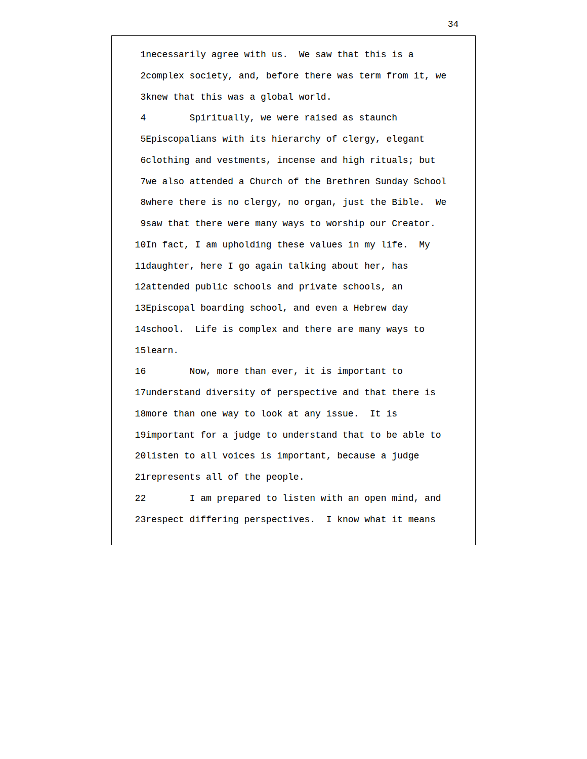34
| 1 2 3 4 5 6 7 8 9 10 11 12 13 14 15 16 17 18 19 20 21 22 23 | necessarily agree with us. We saw that this is a complex society, and, before there was term from it, we knew that this was a global world. Spiritually, we were raised as staunch Episcopalians with its hierarchy of clergy, elegant clothing and vestments, incense and high rituals; but we also attended a Church of the Brethren Sunday School where there is no clergy, no organ, just the Bible. We saw that there were many ways to worship our Creator. In fact, I am upholding these values in my life. My daughter, here I go again talking about her, has attended public schools and private schools, an Episcopal boarding school, and even a Hebrew day school. Life is complex and there are many ways to learn. Now, more than ever, it is important to understand diversity of perspective and that there is more than one way to look at any issue. It is important for a judge to understand that to be able to listen to all voices is important, because a judge represents all of the people. I am prepared to listen with an open mind, and respect differing perspectives. I know what it means |